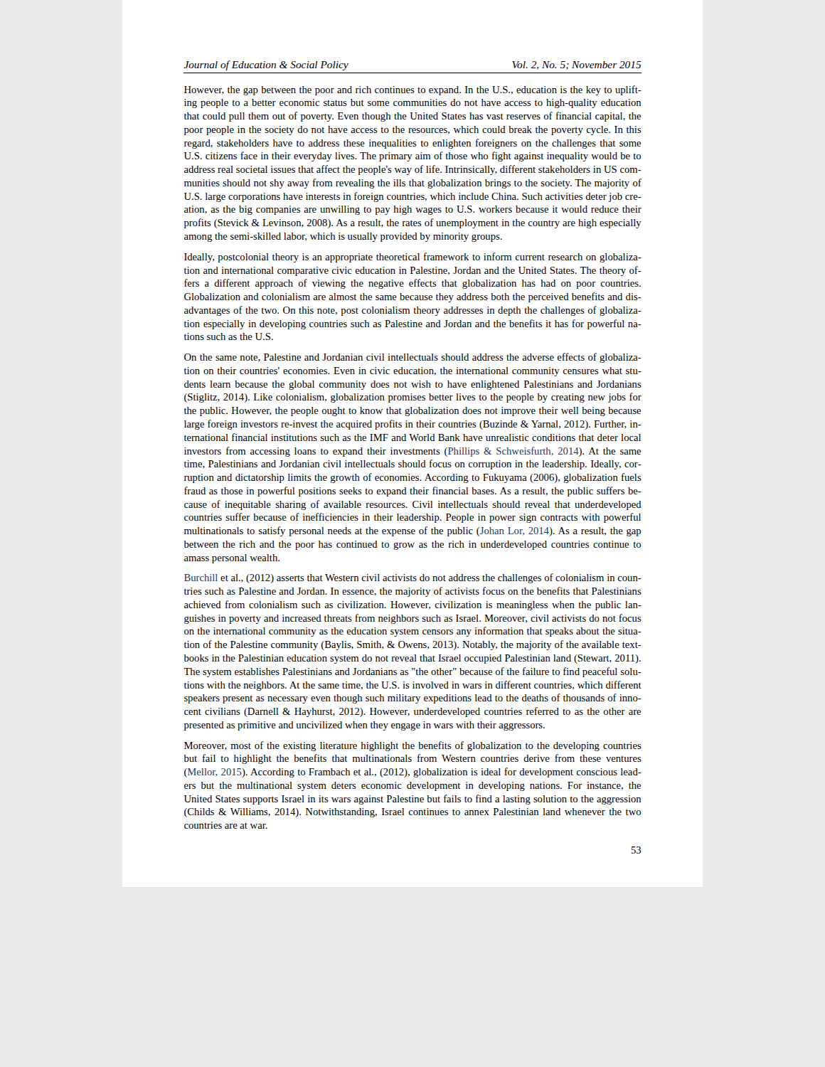Journal of Education & Social Policy
Vol. 2, No. 5; November 2015
However, the gap between the poor and rich continues to expand. In the U.S., education is the key to uplifting people to a better economic status but some communities do not have access to high-quality education that could pull them out of poverty. Even though the United States has vast reserves of financial capital, the poor people in the society do not have access to the resources, which could break the poverty cycle. In this regard, stakeholders have to address these inequalities to enlighten foreigners on the challenges that some U.S. citizens face in their everyday lives. The primary aim of those who fight against inequality would be to address real societal issues that affect the people's way of life. Intrinsically, different stakeholders in US communities should not shy away from revealing the ills that globalization brings to the society. The majority of U.S. large corporations have interests in foreign countries, which include China. Such activities deter job creation, as the big companies are unwilling to pay high wages to U.S. workers because it would reduce their profits (Stevick & Levinson, 2008). As a result, the rates of unemployment in the country are high especially among the semi-skilled labor, which is usually provided by minority groups.
Ideally, postcolonial theory is an appropriate theoretical framework to inform current research on globalization and international comparative civic education in Palestine, Jordan and the United States. The theory offers a different approach of viewing the negative effects that globalization has had on poor countries. Globalization and colonialism are almost the same because they address both the perceived benefits and disadvantages of the two. On this note, post colonialism theory addresses in depth the challenges of globalization especially in developing countries such as Palestine and Jordan and the benefits it has for powerful nations such as the U.S.
On the same note, Palestine and Jordanian civil intellectuals should address the adverse effects of globalization on their countries' economies. Even in civic education, the international community censures what students learn because the global community does not wish to have enlightened Palestinians and Jordanians (Stiglitz, 2014). Like colonialism, globalization promises better lives to the people by creating new jobs for the public. However, the people ought to know that globalization does not improve their well being because large foreign investors re-invest the acquired profits in their countries (Buzinde & Yarnal, 2012). Further, international financial institutions such as the IMF and World Bank have unrealistic conditions that deter local investors from accessing loans to expand their investments (Phillips & Schweisfurth, 2014). At the same time, Palestinians and Jordanian civil intellectuals should focus on corruption in the leadership. Ideally, corruption and dictatorship limits the growth of economies. According to Fukuyama (2006), globalization fuels fraud as those in powerful positions seeks to expand their financial bases. As a result, the public suffers because of inequitable sharing of available resources. Civil intellectuals should reveal that underdeveloped countries suffer because of inefficiencies in their leadership. People in power sign contracts with powerful multinationals to satisfy personal needs at the expense of the public (Johan Lor, 2014). As a result, the gap between the rich and the poor has continued to grow as the rich in underdeveloped countries continue to amass personal wealth.
Burchill et al., (2012) asserts that Western civil activists do not address the challenges of colonialism in countries such as Palestine and Jordan. In essence, the majority of activists focus on the benefits that Palestinians achieved from colonialism such as civilization. However, civilization is meaningless when the public languishes in poverty and increased threats from neighbors such as Israel. Moreover, civil activists do not focus on the international community as the education system censors any information that speaks about the situation of the Palestine community (Baylis, Smith, & Owens, 2013). Notably, the majority of the available textbooks in the Palestinian education system do not reveal that Israel occupied Palestinian land (Stewart, 2011). The system establishes Palestinians and Jordanians as "the other" because of the failure to find peaceful solutions with the neighbors. At the same time, the U.S. is involved in wars in different countries, which different speakers present as necessary even though such military expeditions lead to the deaths of thousands of innocent civilians (Darnell & Hayhurst, 2012). However, underdeveloped countries referred to as the other are presented as primitive and uncivilized when they engage in wars with their aggressors.
Moreover, most of the existing literature highlight the benefits of globalization to the developing countries but fail to highlight the benefits that multinationals from Western countries derive from these ventures (Mellor, 2015). According to Frambach et al., (2012), globalization is ideal for development conscious leaders but the multinational system deters economic development in developing nations. For instance, the United States supports Israel in its wars against Palestine but fails to find a lasting solution to the aggression (Childs & Williams, 2014). Notwithstanding, Israel continues to annex Palestinian land whenever the two countries are at war.
53